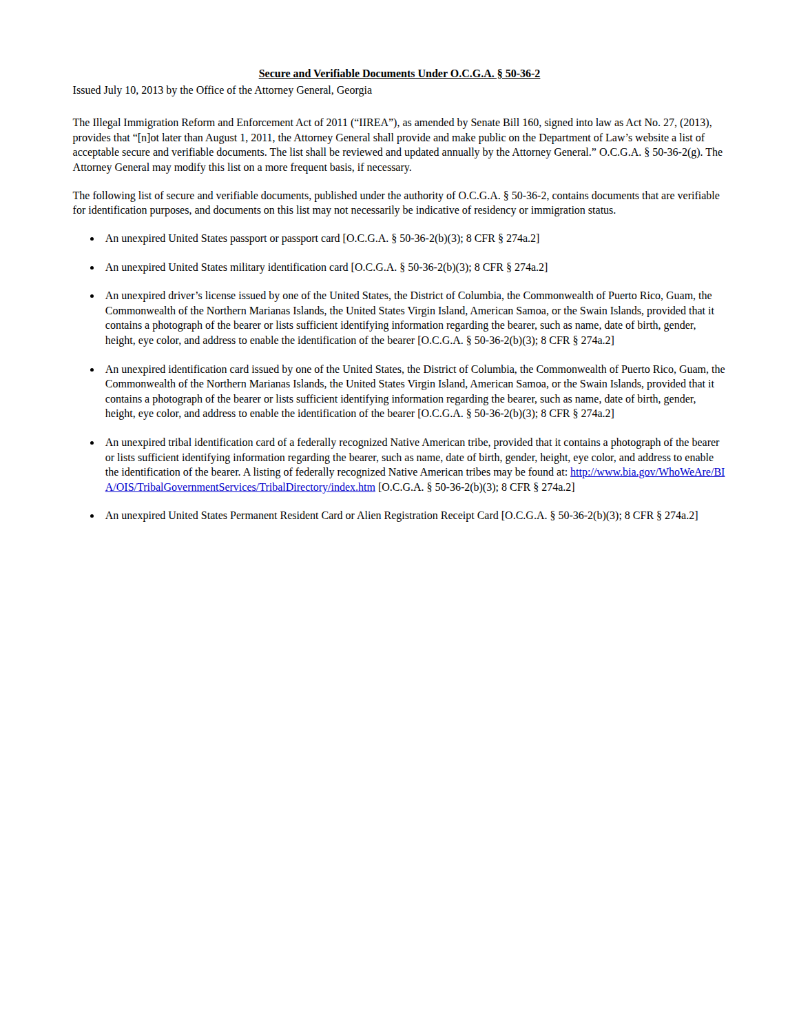Secure and Verifiable Documents Under O.C.G.A. § 50-36-2
Issued July 10, 2013 by the Office of the Attorney General, Georgia
The Illegal Immigration Reform and Enforcement Act of 2011 (“IIREA”), as amended by Senate Bill 160, signed into law as Act No. 27, (2013), provides that “[n]ot later than August 1, 2011, the Attorney General shall provide and make public on the Department of Law’s website a list of acceptable secure and verifiable documents. The list shall be reviewed and updated annually by the Attorney General.” O.C.G.A. § 50-36-2(g). The Attorney General may modify this list on a more frequent basis, if necessary.
The following list of secure and verifiable documents, published under the authority of O.C.G.A. § 50-36-2, contains documents that are verifiable for identification purposes, and documents on this list may not necessarily be indicative of residency or immigration status.
An unexpired United States passport or passport card [O.C.G.A. § 50-36-2(b)(3); 8 CFR § 274a.2]
An unexpired United States military identification card [O.C.G.A. § 50-36-2(b)(3); 8 CFR § 274a.2]
An unexpired driver’s license issued by one of the United States, the District of Columbia, the Commonwealth of Puerto Rico, Guam, the Commonwealth of the Northern Marianas Islands, the United States Virgin Island, American Samoa, or the Swain Islands, provided that it contains a photograph of the bearer or lists sufficient identifying information regarding the bearer, such as name, date of birth, gender, height, eye color, and address to enable the identification of the bearer [O.C.G.A. § 50-36-2(b)(3); 8 CFR § 274a.2]
An unexpired identification card issued by one of the United States, the District of Columbia, the Commonwealth of Puerto Rico, Guam, the Commonwealth of the Northern Marianas Islands, the United States Virgin Island, American Samoa, or the Swain Islands, provided that it contains a photograph of the bearer or lists sufficient identifying information regarding the bearer, such as name, date of birth, gender, height, eye color, and address to enable the identification of the bearer [O.C.G.A. § 50-36-2(b)(3); 8 CFR § 274a.2]
An unexpired tribal identification card of a federally recognized Native American tribe, provided that it contains a photograph of the bearer or lists sufficient identifying information regarding the bearer, such as name, date of birth, gender, height, eye color, and address to enable the identification of the bearer. A listing of federally recognized Native American tribes may be found at: http://www.bia.gov/WhoWeAre/BIA/OIS/TribalGovernmentServices/TribalDirectory/index.htm [O.C.G.A. § 50-36-2(b)(3); 8 CFR § 274a.2]
An unexpired United States Permanent Resident Card or Alien Registration Receipt Card [O.C.G.A. § 50-36-2(b)(3); 8 CFR § 274a.2]